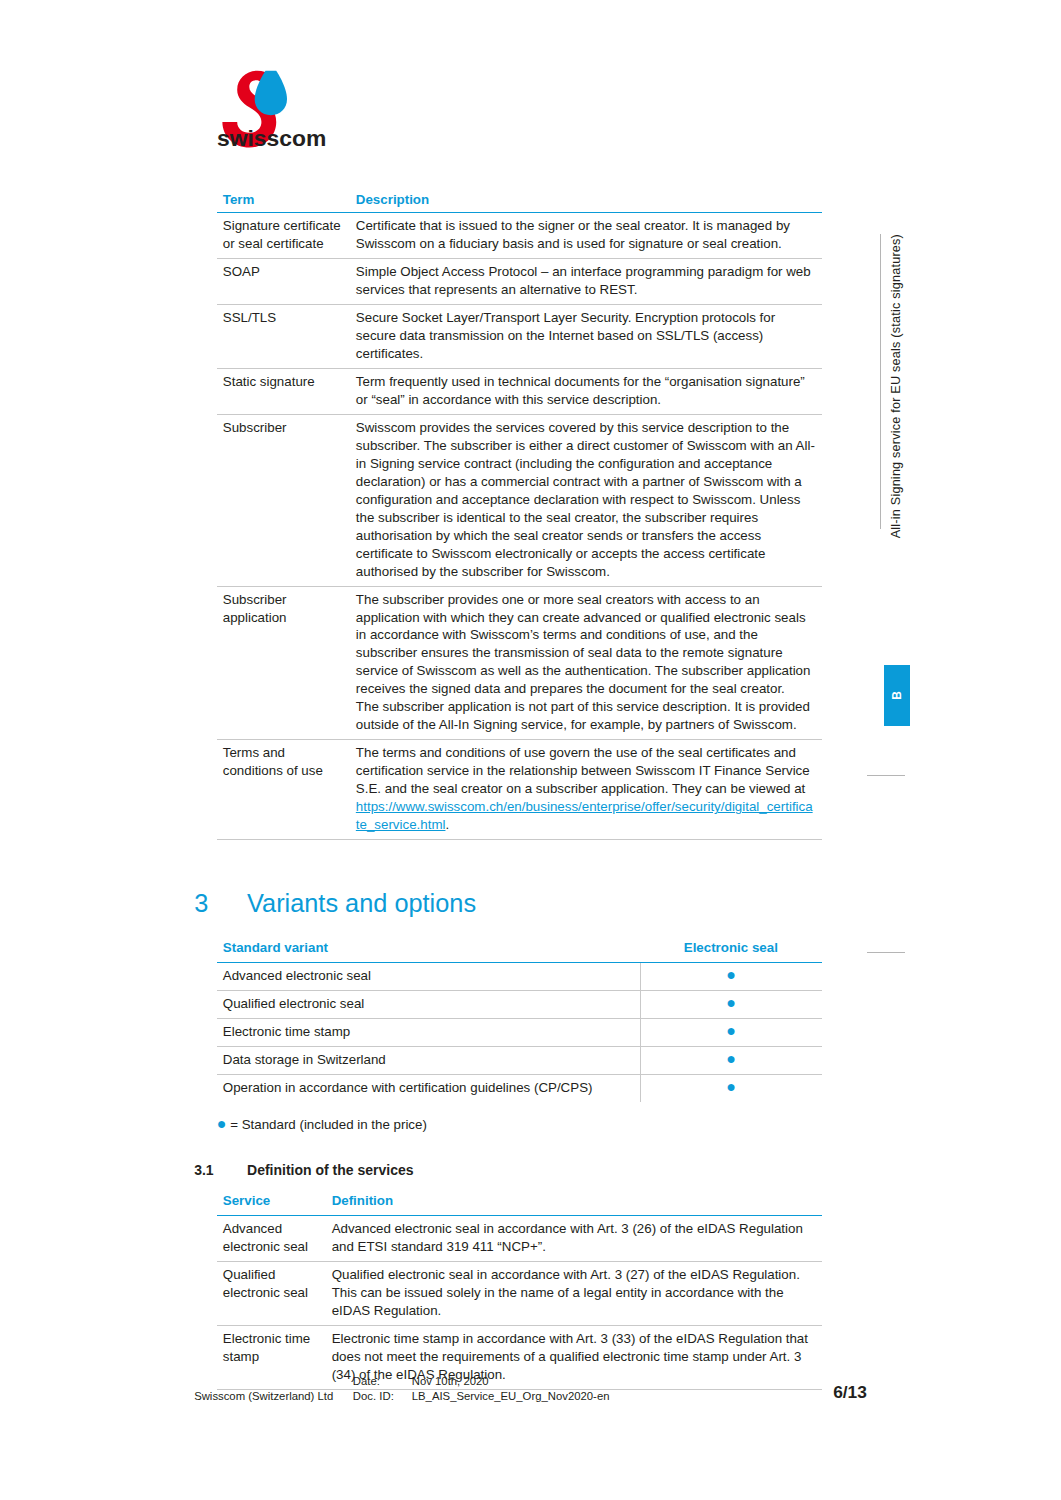swisscom
All-in Signing service for EU seals (static signatures)
B
| Term | Description |
| --- | --- |
| Signature certificate or seal certificate | Certificate that is issued to the signer or the seal creator. It is managed by Swisscom on a fiduciary basis and is used for signature or seal creation. |
| SOAP | Simple Object Access Protocol – an interface programming paradigm for web services that represents an alternative to REST. |
| SSL/TLS | Secure Socket Layer/Transport Layer Security. Encryption protocols for secure data transmission on the Internet based on SSL/TLS (access) certificates. |
| Static signature | Term frequently used in technical documents for the “organisation signature” or “seal” in accordance with this service description. |
| Subscriber | Swisscom provides the services covered by this service description to the subscriber. The subscriber is either a direct customer of Swisscom with an All-in Signing service contract (including the configuration and acceptance declaration) or has a commercial contract with a partner of Swisscom with a configuration and acceptance declaration with respect to Swisscom. Unless the subscriber is identical to the seal creator, the subscriber requires authorisation by which the seal creator sends or transfers the access certificate to Swisscom electronically or accepts the access certificate authorised by the subscriber for Swisscom. |
| Subscriber application | The subscriber provides one or more seal creators with access to an application with which they can create advanced or qualified electronic seals in accordance with Swisscom’s terms and conditions of use, and the subscriber ensures the transmission of seal data to the remote signature service of Swisscom as well as the authentication. The subscriber application receives the signed data and prepares the document for the seal creator. The subscriber application is not part of this service description. It is provided outside of the All-In Signing service, for example, by partners of Swisscom. |
| Terms and conditions of use | The terms and conditions of use govern the use of the seal certificates and certification service in the relationship between Swisscom IT Finance Service S.E. and the seal creator on a subscriber application. They can be viewed at https://www.swisscom.ch/en/business/enterprise/offer/security/digital_certificate_service.html . |
3 Variants and options
| Standard variant | Electronic seal |
| --- | --- |
| Advanced electronic seal | ● |
| Qualified electronic seal | ● |
| Electronic time stamp | ● |
| Data storage in Switzerland | ● |
| Operation in accordance with certification guidelines (CP/CPS) | ● |
● = Standard (included in the price)
3.1 Definition of the services
| Service | Definition |
| --- | --- |
| Advanced electronic seal | Advanced electronic seal in accordance with Art. 3 (26) of the eIDAS Regulation and ETSI standard 319 411 “NCP+”. |
| Qualified electronic seal | Qualified electronic seal in accordance with Art. 3 (27) of the eIDAS Regulation. This can be issued solely in the name of a legal entity in accordance with the eIDAS Regulation. |
| Electronic time stamp | Electronic time stamp in accordance with Art. 3 (33) of the eIDAS Regulation that does not meet the requirements of a qualified electronic time stamp under Art. 3 (34) of the eIDAS Regulation. |
Swisscom (Switzerland) Ltd
| Date: | Nov 10th, 2020 |
| Doc. ID: | LB_AIS_Service_EU_Org_Nov2020-en |
6/13